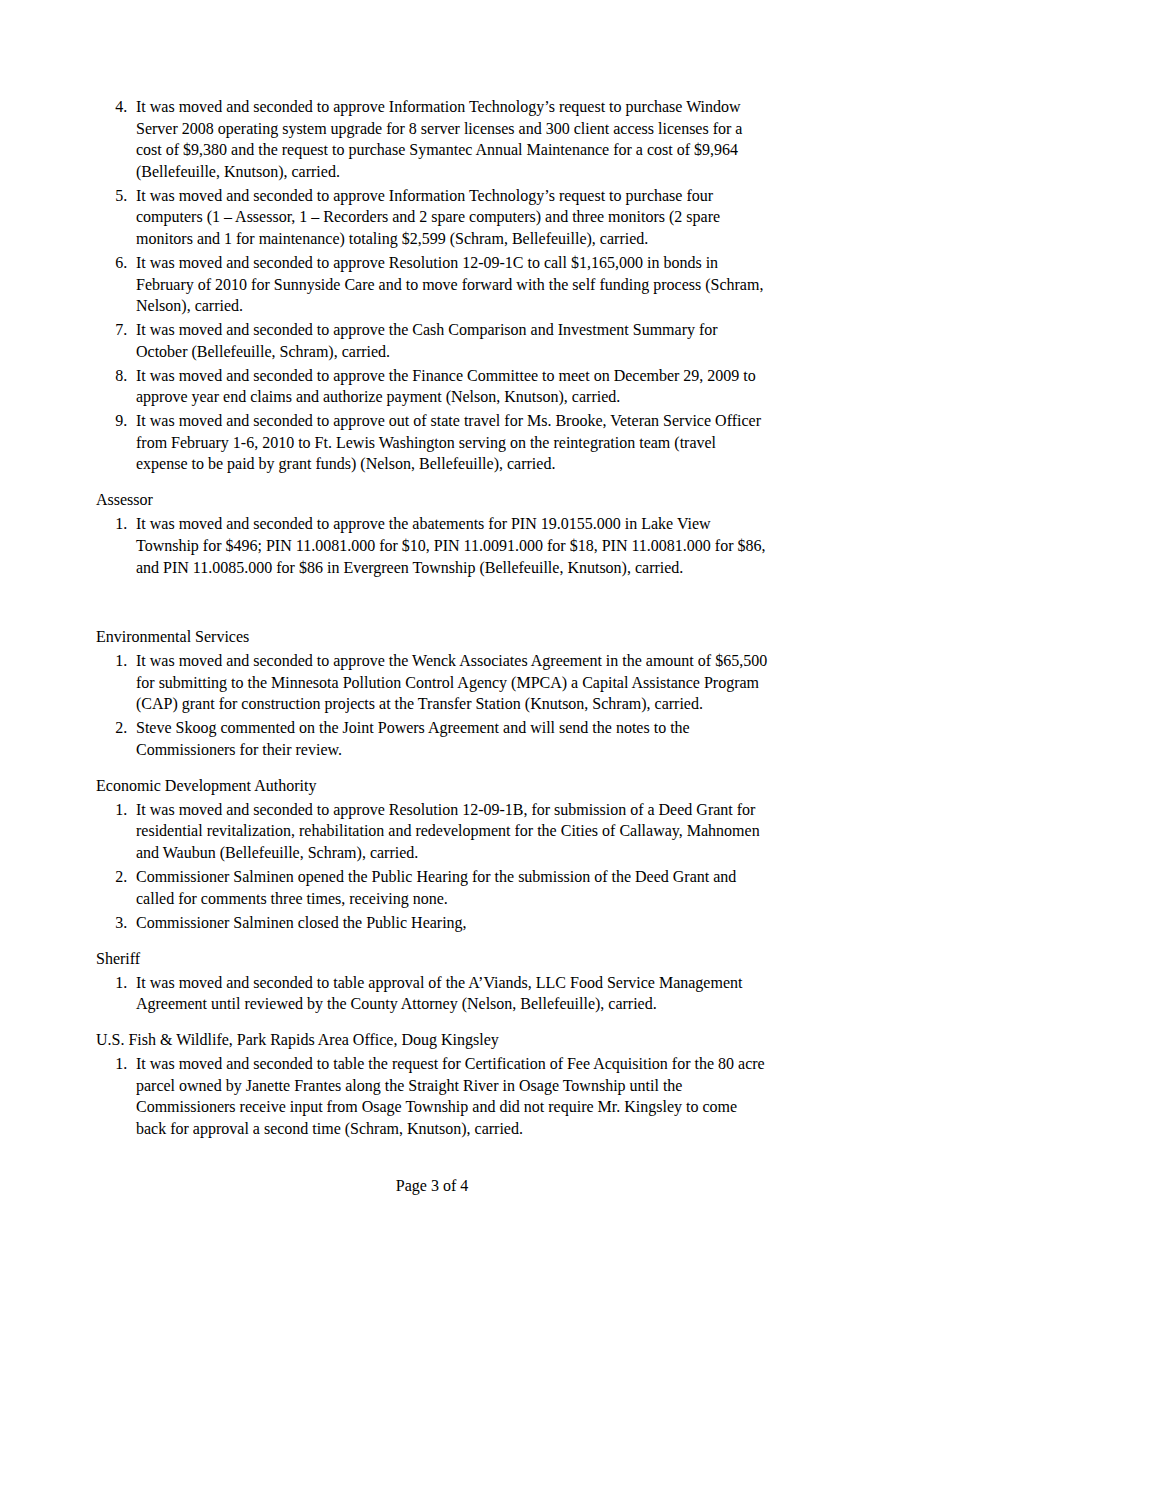It was moved and seconded to approve Information Technology’s request to purchase Window Server 2008 operating system upgrade for 8 server licenses and 300 client access licenses for a cost of $9,380 and the request to purchase Symantec Annual Maintenance for a cost of $9,964 (Bellefeuille, Knutson), carried.
It was moved and seconded to approve Information Technology’s request to purchase four computers (1 – Assessor, 1 – Recorders and 2 spare computers) and three monitors (2 spare monitors and 1 for maintenance) totaling $2,599 (Schram, Bellefeuille), carried.
It was moved and seconded to approve Resolution 12-09-1C to call $1,165,000 in bonds in February of 2010 for Sunnyside Care and to move forward with the self funding process (Schram, Nelson), carried.
It was moved and seconded to approve the Cash Comparison and Investment Summary for October (Bellefeuille, Schram), carried.
It was moved and seconded to approve the Finance Committee to meet on December 29, 2009 to approve year end claims and authorize payment (Nelson, Knutson), carried.
It was moved and seconded to approve out of state travel for Ms. Brooke, Veteran Service Officer from February 1-6, 2010 to Ft. Lewis Washington serving on the reintegration team (travel expense to be paid by grant funds) (Nelson, Bellefeuille), carried.
Assessor
It was moved and seconded to approve the abatements for PIN 19.0155.000 in Lake View Township for $496; PIN 11.0081.000 for $10, PIN 11.0091.000 for $18, PIN 11.0081.000 for $86, and PIN 11.0085.000 for $86 in Evergreen Township (Bellefeuille, Knutson), carried.
Environmental Services
It was moved and seconded to approve the Wenck Associates Agreement in the amount of $65,500 for submitting to the Minnesota Pollution Control Agency (MPCA) a Capital Assistance Program (CAP) grant for construction projects at the Transfer Station (Knutson, Schram), carried.
Steve Skoog commented on the Joint Powers Agreement and will send the notes to the Commissioners for their review.
Economic Development Authority
It was moved and seconded to approve Resolution 12-09-1B, for submission of a Deed Grant for residential revitalization, rehabilitation and redevelopment for the Cities of Callaway, Mahnomen and Waubun (Bellefeuille, Schram), carried.
Commissioner Salminen opened the Public Hearing for the submission of the Deed Grant and called for comments three times, receiving none.
Commissioner Salminen closed the Public Hearing,
Sheriff
It was moved and seconded to table approval of the A’Viands, LLC Food Service Management Agreement until reviewed by the County Attorney (Nelson, Bellefeuille), carried.
U.S. Fish & Wildlife, Park Rapids Area Office, Doug Kingsley
It was moved and seconded to table the request for Certification of Fee Acquisition for the 80 acre parcel owned by Janette Frantes along the Straight River in Osage Township until the Commissioners receive input from Osage Township and did not require Mr. Kingsley to come back for approval a second time (Schram, Knutson), carried.
Page 3 of 4